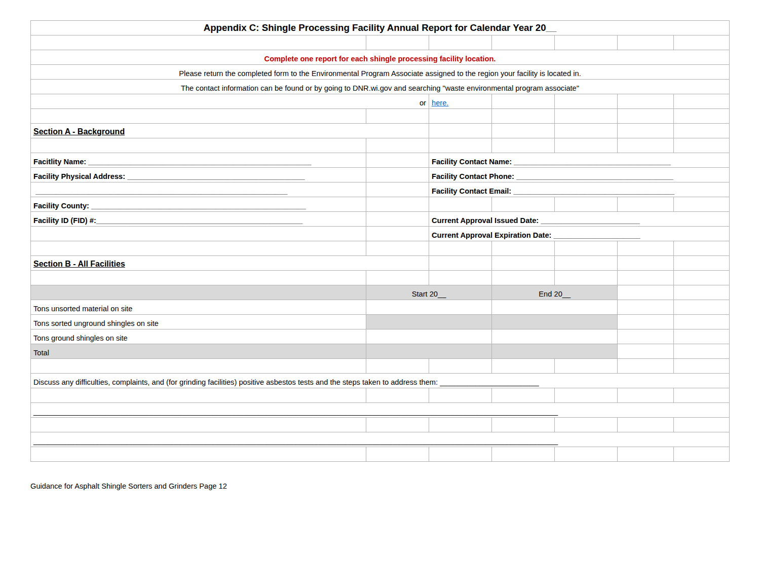| Appendix C: Shingle Processing Facility Annual Report for Calendar Year 20__ |
| Complete one report for each shingle processing facility location. |
| Please return the completed form to the Environmental Program Associate assigned to the region your facility is located in. |
| The contact information can be found or by going to DNR.wi.gov and searching "waste environmental program associate" |
| or | here. | | | | |
| Section A - Background | | | | | |
| Facitlity Name: ______________________________________________________ | | Facility Contact Name: ______________________________________ |
| Facility Physical Address: ___________________________________________ | | Facility Contact Phone: ______________________________________ |
| _____________________________________________________________ | | Facility Contact Email: _______________________________________ |
| Facility County: ____________________________________________________ | | | | | | |
| Facility ID (FID) #:__________________________________________________ | | Current Approval Issued Date: ________________________ |
| | | Current Approval Expiration Date: _____________________ |
| Section B - All Facilities | | | | | |
| | Start 20__ | End 20__ | | |
| Tons unsorted material on site | | | | |
| Tons sorted unground shingles on site | | | | |
| Tons ground shingles on site | | | | |
| Total | | | | |
| Discuss any difficulties, complaints, and (for grinding facilities) positive asbestos tests and the steps taken to address them: ________________________ |
| _______________________________________________________________________________________________________________________________ |
| _______________________________________________________________________________________________________________________________ |
Guidance for Asphalt Shingle Sorters and Grinders Page 12